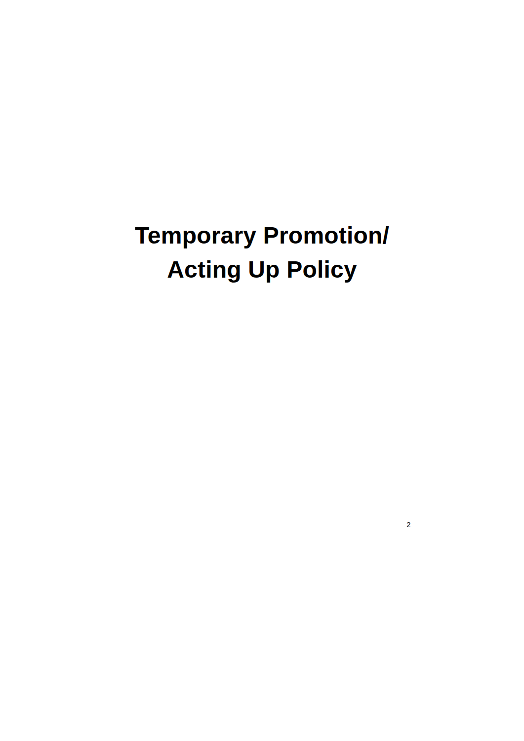Temporary Promotion/
Acting Up Policy
2